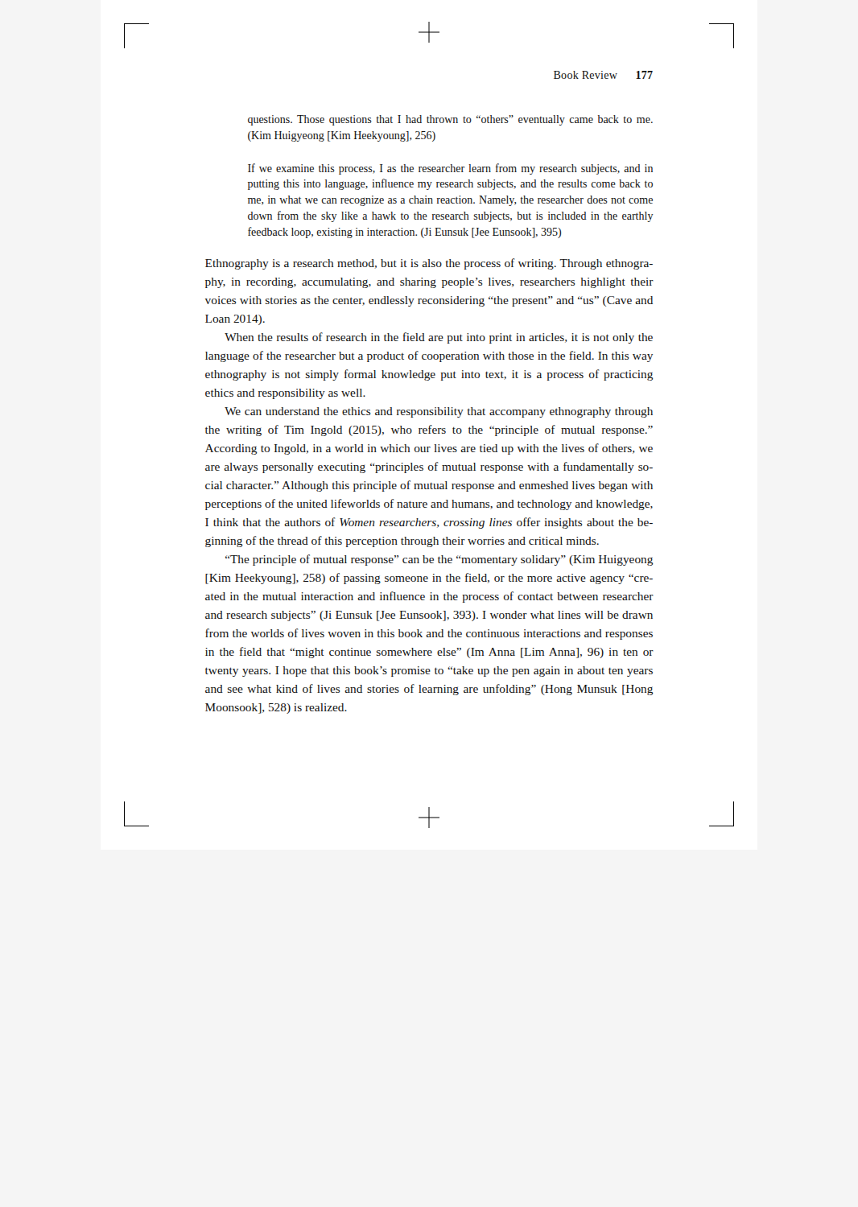Book Review 177
questions. Those questions that I had thrown to “others” eventually came back to me. (Kim Huigyeong [Kim Heekyoung], 256)
If we examine this process, I as the researcher learn from my research subjects, and in putting this into language, influence my research subjects, and the results come back to me, in what we can recognize as a chain reaction. Namely, the researcher does not come down from the sky like a hawk to the research subjects, but is included in the earthly feedback loop, existing in interaction. (Ji Eunsuk [Jee Eunsook], 395)
Ethnography is a research method, but it is also the process of writing. Through ethnography, in recording, accumulating, and sharing people’s lives, researchers highlight their voices with stories as the center, endlessly reconsidering “the present” and “us” (Cave and Loan 2014).
When the results of research in the field are put into print in articles, it is not only the language of the researcher but a product of cooperation with those in the field. In this way ethnography is not simply formal knowledge put into text, it is a process of practicing ethics and responsibility as well.
We can understand the ethics and responsibility that accompany ethnography through the writing of Tim Ingold (2015), who refers to the “principle of mutual response.” According to Ingold, in a world in which our lives are tied up with the lives of others, we are always personally executing “principles of mutual response with a fundamentally social character.” Although this principle of mutual response and enmeshed lives began with perceptions of the united lifeworlds of nature and humans, and technology and knowledge, I think that the authors of Women researchers, crossing lines offer insights about the beginning of the thread of this perception through their worries and critical minds.
“The principle of mutual response” can be the “momentary solidary” (Kim Huigyeong [Kim Heekyoung], 258) of passing someone in the field, or the more active agency “created in the mutual interaction and influence in the process of contact between researcher and research subjects” (Ji Eunsuk [Jee Eunsook], 393). I wonder what lines will be drawn from the worlds of lives woven in this book and the continuous interactions and responses in the field that “might continue somewhere else” (Im Anna [Lim Anna], 96) in ten or twenty years. I hope that this book’s promise to “take up the pen again in about ten years and see what kind of lives and stories of learning are unfolding” (Hong Munsuk [Hong Moonsook], 528) is realized.